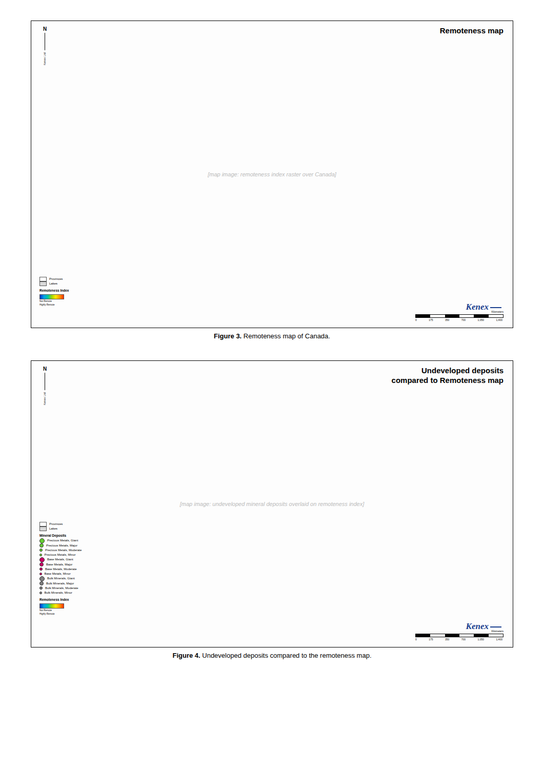N Kenex Ltd
Remoteness map
[map image: remoteness index raster over Canada]
Provinces
Lakes
Remoteness Index
Not Remote
Highly Remote
Kenex
Kilometers
01753507001,0501,400
Figure 3. Remoteness map of Canada.
N Kenex Ltd
Undeveloped deposits
compared to Remoteness map
[map image: undeveloped mineral deposits overlaid on remoteness index]
Provinces
Lakes
Mineral Deposits
Precious Metals, Giant
Precious Metals, Major
Precious Metals, Moderate
Precious Metals, Minor
Base Metals, Giant
Base Metals, Major
Base Metals, Moderate
Base Metals, Minor
Bulk Minerals, Giant
Bulk Minerals, Major
Bulk Minerals, Moderate
Bulk Minerals, Minor
Remoteness Index
Not Remote
Highly Remote
Kenex
Kilometers
01753507001,0501,400
Figure 4. Undeveloped deposits compared to the remoteness map.